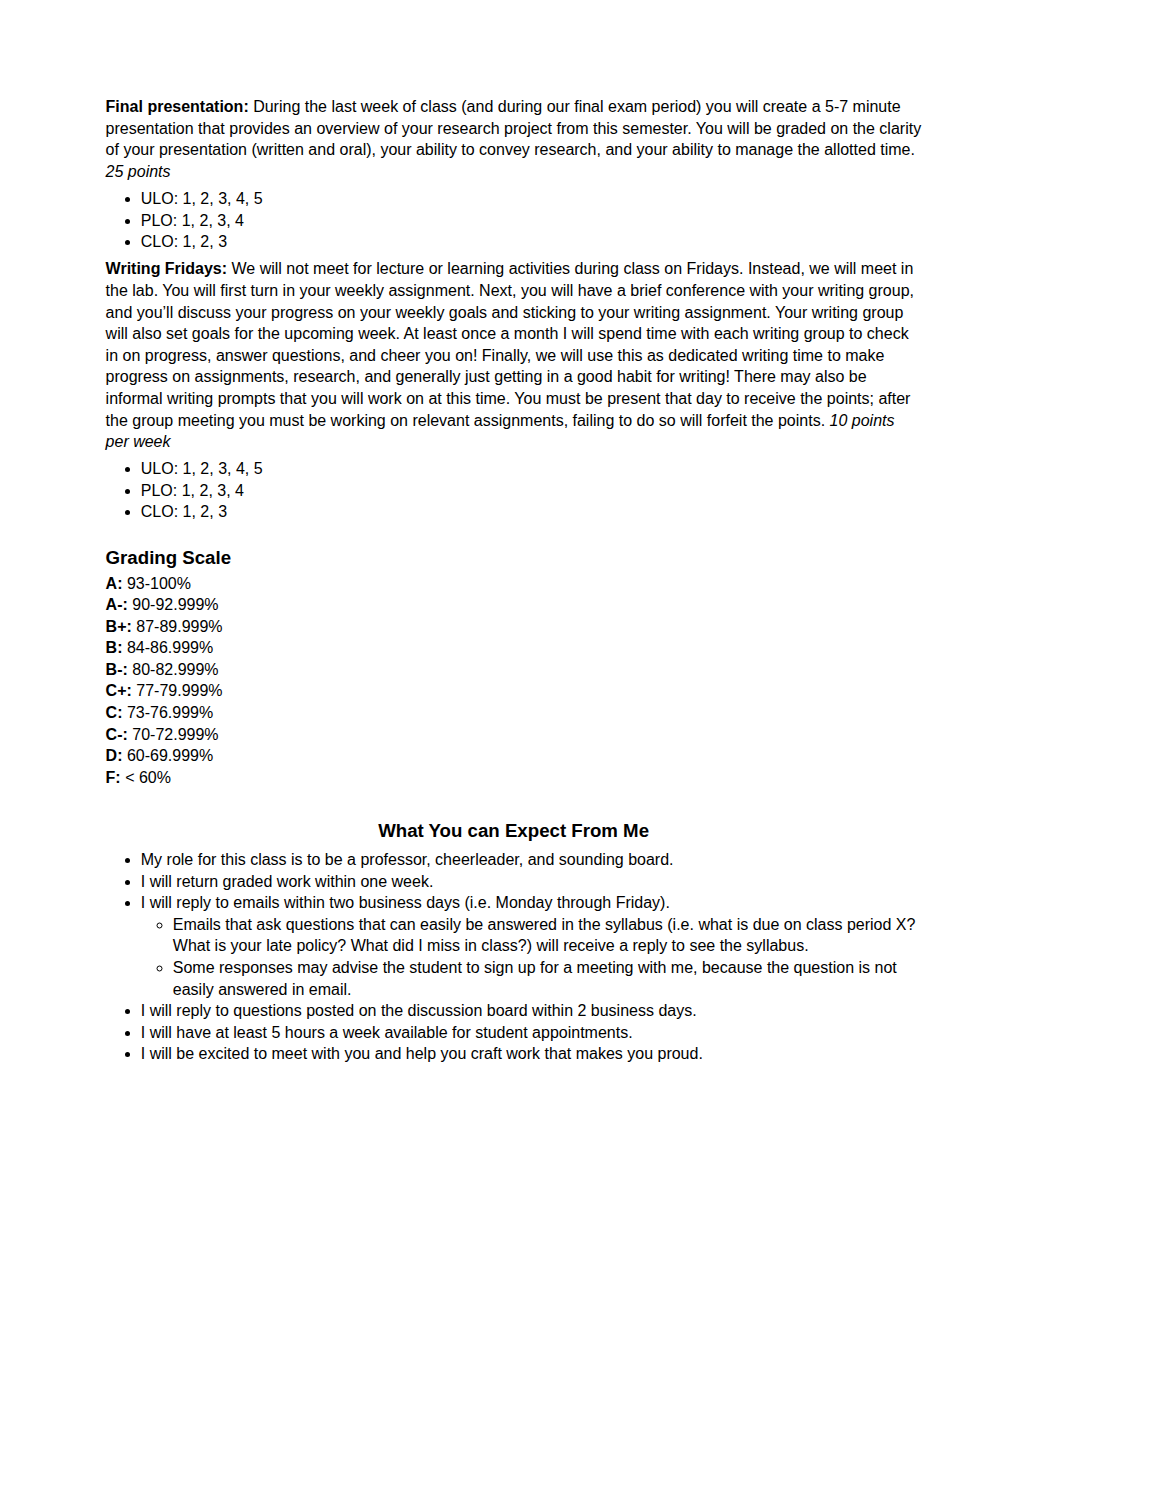Final presentation: During the last week of class (and during our final exam period) you will create a 5-7 minute presentation that provides an overview of your research project from this semester. You will be graded on the clarity of your presentation (written and oral), your ability to convey research, and your ability to manage the allotted time. 25 points
ULO: 1, 2, 3, 4, 5
PLO: 1, 2, 3, 4
CLO: 1, 2, 3
Writing Fridays: We will not meet for lecture or learning activities during class on Fridays. Instead, we will meet in the lab. You will first turn in your weekly assignment. Next, you will have a brief conference with your writing group, and you’ll discuss your progress on your weekly goals and sticking to your writing assignment. Your writing group will also set goals for the upcoming week. At least once a month I will spend time with each writing group to check in on progress, answer questions, and cheer you on! Finally, we will use this as dedicated writing time to make progress on assignments, research, and generally just getting in a good habit for writing! There may also be informal writing prompts that you will work on at this time. You must be present that day to receive the points; after the group meeting you must be working on relevant assignments, failing to do so will forfeit the points. 10 points per week
ULO: 1, 2, 3, 4, 5
PLO: 1, 2, 3, 4
CLO: 1, 2, 3
Grading Scale
A: 93-100%
A-: 90-92.999%
B+: 87-89.999%
B: 84-86.999%
B-: 80-82.999%
C+: 77-79.999%
C: 73-76.999%
C-: 70-72.999%
D: 60-69.999%
F: < 60%
What You can Expect From Me
My role for this class is to be a professor, cheerleader, and sounding board.
I will return graded work within one week.
I will reply to emails within two business days (i.e. Monday through Friday).
Emails that ask questions that can easily be answered in the syllabus (i.e. what is due on class period X? What is your late policy? What did I miss in class?) will receive a reply to see the syllabus.
Some responses may advise the student to sign up for a meeting with me, because the question is not easily answered in email.
I will reply to questions posted on the discussion board within 2 business days.
I will have at least 5 hours a week available for student appointments.
I will be excited to meet with you and help you craft work that makes you proud.